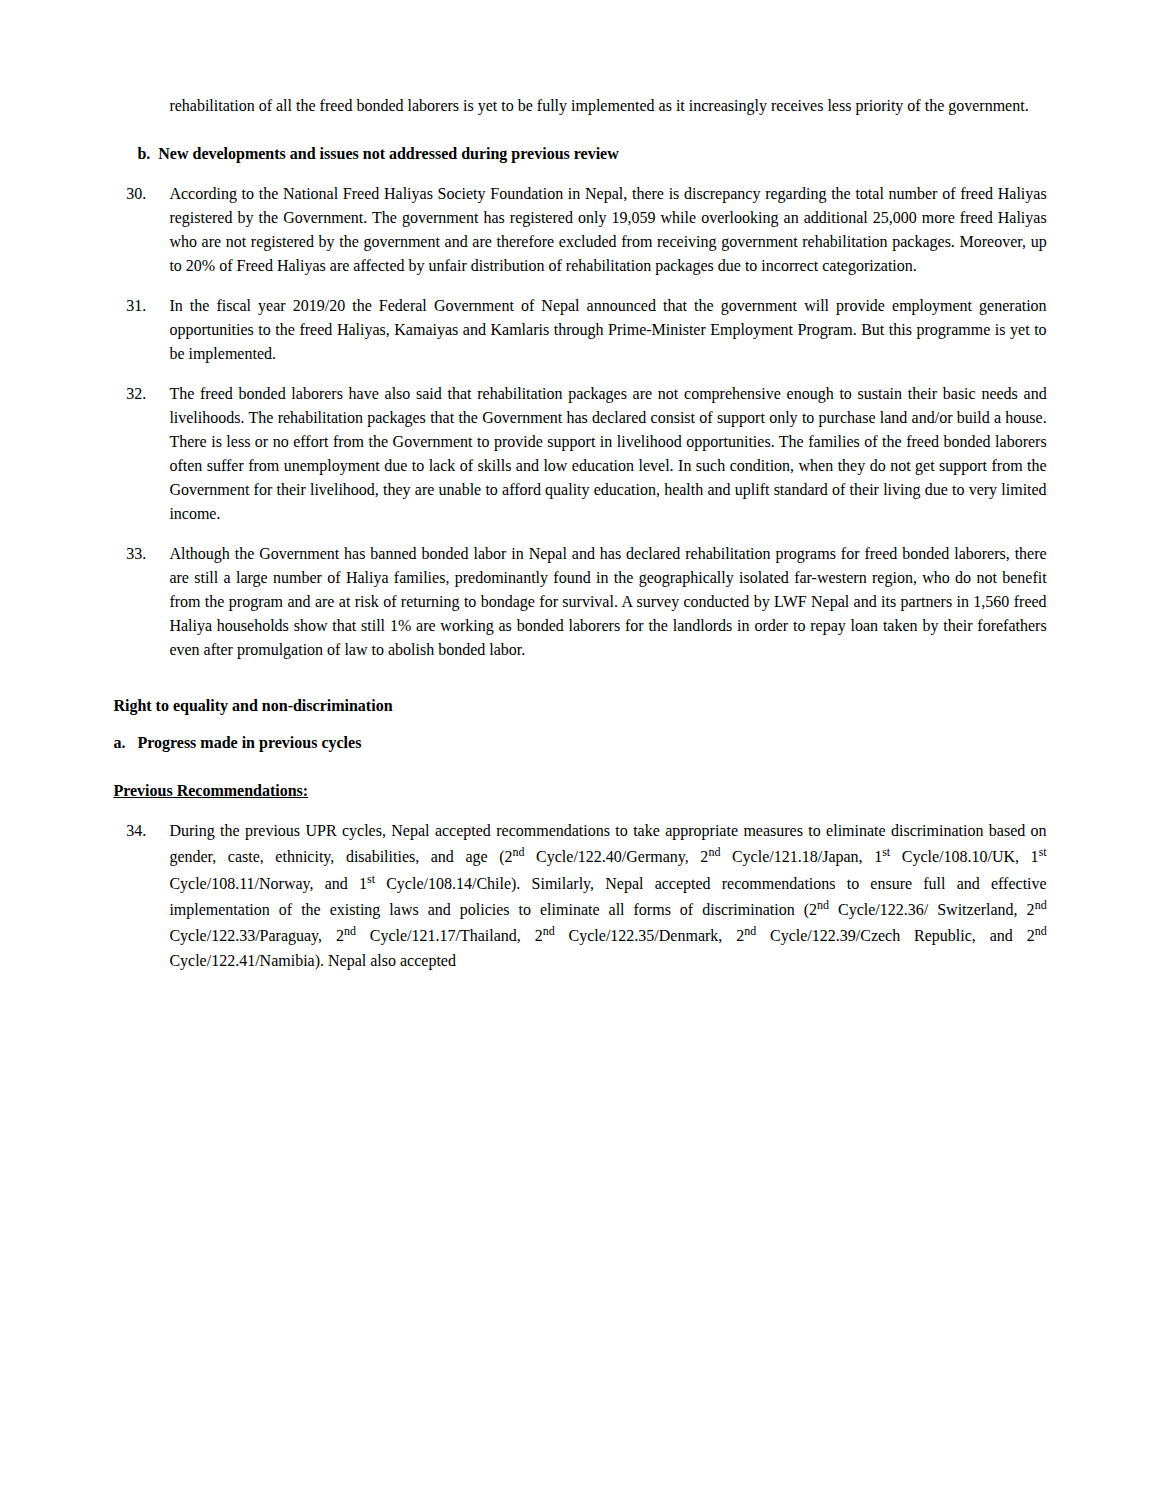rehabilitation of all the freed bonded laborers is yet to be fully implemented as it increasingly receives less priority of the government.
b. New developments and issues not addressed during previous review
30. According to the National Freed Haliyas Society Foundation in Nepal, there is discrepancy regarding the total number of freed Haliyas registered by the Government. The government has registered only 19,059 while overlooking an additional 25,000 more freed Haliyas who are not registered by the government and are therefore excluded from receiving government rehabilitation packages. Moreover, up to 20% of Freed Haliyas are affected by unfair distribution of rehabilitation packages due to incorrect categorization.
31. In the fiscal year 2019/20 the Federal Government of Nepal announced that the government will provide employment generation opportunities to the freed Haliyas, Kamaiyas and Kamlaris through Prime-Minister Employment Program. But this programme is yet to be implemented.
32. The freed bonded laborers have also said that rehabilitation packages are not comprehensive enough to sustain their basic needs and livelihoods. The rehabilitation packages that the Government has declared consist of support only to purchase land and/or build a house. There is less or no effort from the Government to provide support in livelihood opportunities. The families of the freed bonded laborers often suffer from unemployment due to lack of skills and low education level. In such condition, when they do not get support from the Government for their livelihood, they are unable to afford quality education, health and uplift standard of their living due to very limited income.
33. Although the Government has banned bonded labor in Nepal and has declared rehabilitation programs for freed bonded laborers, there are still a large number of Haliya families, predominantly found in the geographically isolated far-western region, who do not benefit from the program and are at risk of returning to bondage for survival. A survey conducted by LWF Nepal and its partners in 1,560 freed Haliya households show that still 1% are working as bonded laborers for the landlords in order to repay loan taken by their forefathers even after promulgation of law to abolish bonded labor.
Right to equality and non-discrimination
a. Progress made in previous cycles
Previous Recommendations:
34. During the previous UPR cycles, Nepal accepted recommendations to take appropriate measures to eliminate discrimination based on gender, caste, ethnicity, disabilities, and age (2nd Cycle/122.40/Germany, 2nd Cycle/121.18/Japan, 1st Cycle/108.10/UK, 1st Cycle/108.11/Norway, and 1st Cycle/108.14/Chile). Similarly, Nepal accepted recommendations to ensure full and effective implementation of the existing laws and policies to eliminate all forms of discrimination (2nd Cycle/122.36/ Switzerland, 2nd Cycle/122.33/Paraguay, 2nd Cycle/121.17/Thailand, 2nd Cycle/122.35/Denmark, 2nd Cycle/122.39/Czech Republic, and 2nd Cycle/122.41/Namibia). Nepal also accepted